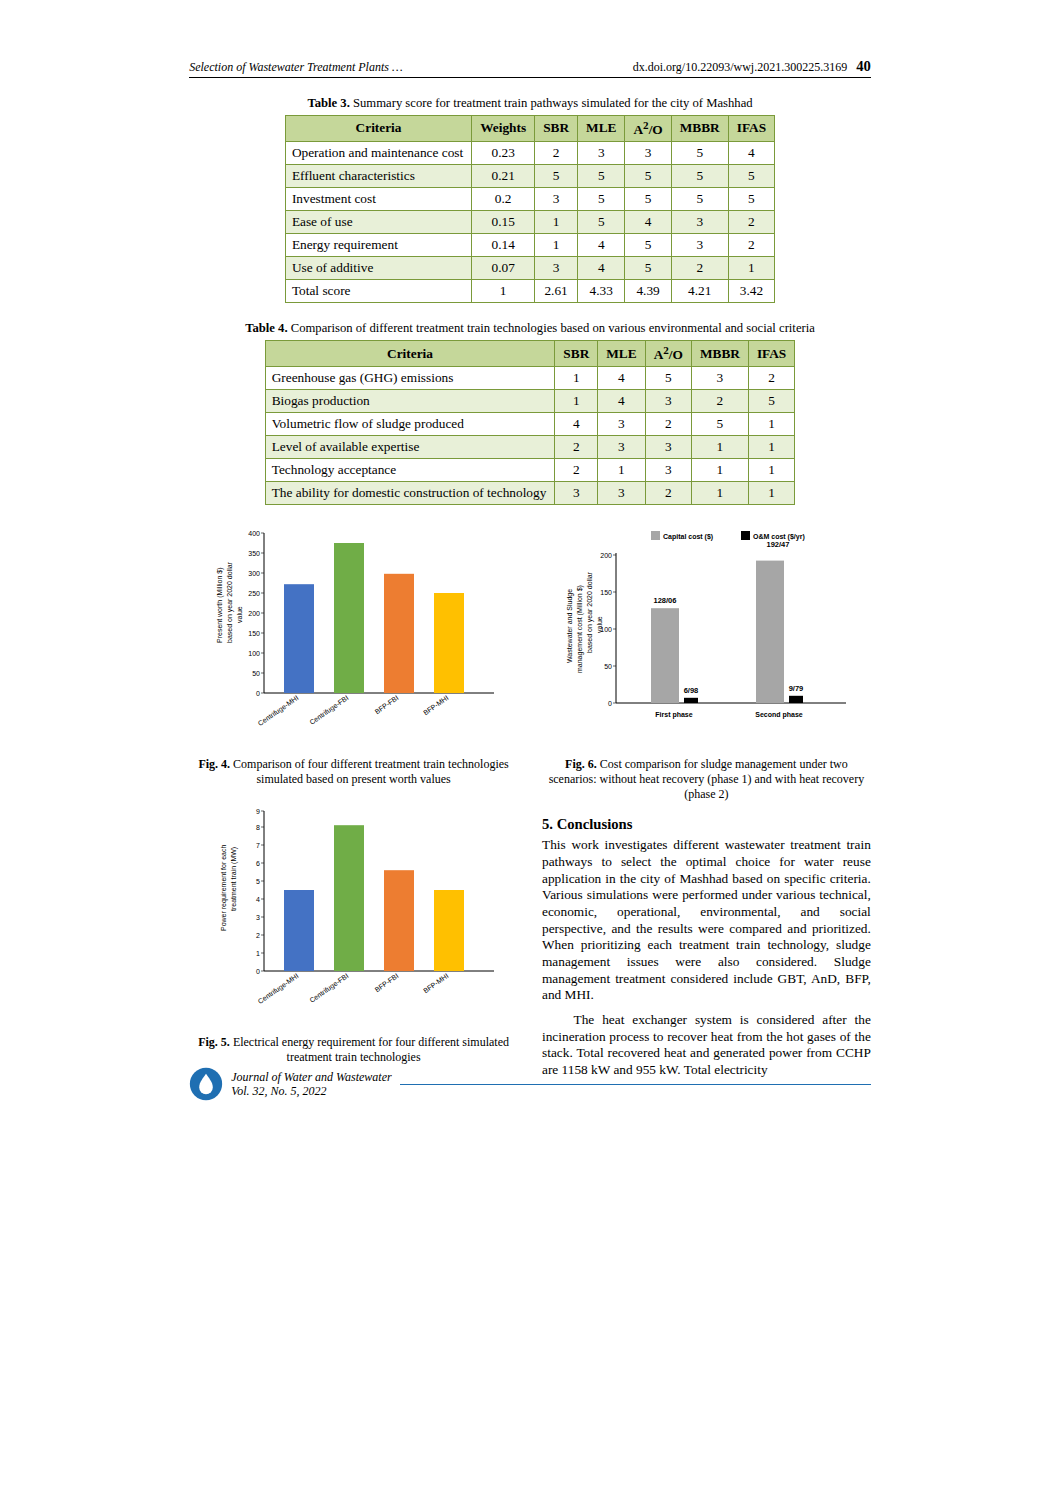Selection of Wastewater Treatment Plants …
dx.doi.org/10.22093/wwj.2021.300225.3169 40
Table 3. Summary score for treatment train pathways simulated for the city of Mashhad
| Criteria | Weights | SBR | MLE | A 2 /O | MBBR | IFAS |
| --- | --- | --- | --- | --- | --- | --- |
| Operation and maintenance cost | 0.23 | 2 | 3 | 3 | 5 | 4 |
| Effluent characteristics | 0.21 | 5 | 5 | 5 | 5 | 5 |
| Investment cost | 0.2 | 3 | 5 | 5 | 5 | 5 |
| Ease of use | 0.15 | 1 | 5 | 4 | 3 | 2 |
| Energy requirement | 0.14 | 1 | 4 | 5 | 3 | 2 |
| Use of additive | 0.07 | 3 | 4 | 5 | 2 | 1 |
| Total score | 1 | 2.61 | 4.33 | 4.39 | 4.21 | 3.42 |
Table 4. Comparison of different treatment train technologies based on various environmental and social criteria
| Criteria | SBR | MLE | A 2 /O | MBBR | IFAS |
| --- | --- | --- | --- | --- | --- |
| Greenhouse gas (GHG) emissions | 1 | 4 | 5 | 3 | 2 |
| Biogas production | 1 | 4 | 3 | 2 | 5 |
| Volumetric flow of sludge produced | 4 | 3 | 2 | 5 | 1 |
| Level of available expertise | 2 | 3 | 3 | 1 | 1 |
| Technology acceptance | 2 | 1 | 3 | 1 | 1 |
| The ability for domestic construction of technology | 3 | 3 | 2 | 1 | 1 |
0 50 100 150 200 250 300 350 400 Present worth (Million $) based on year 2020 dollar value Centrifuge-MHI Centrifuge-FBI BFP-FBI BFP-MHI
Fig. 4. Comparison of four different treatment train technologies simulated based on present worth values
0 1 2 3 4 5 6 7 8 9 Power requirement for each treatment train (MW) Centrifuge-MHI Centrifuge-FBI BFP-FBI BFP-MHI
Fig. 5. Electrical energy requirement for four different simulated treatment train technologies
Capital cost ($) O&M cost ($/yr) 0 50 100 150 200 Wastewater and Sludge management cost (Million $) based on year 2020 dollar value 128/06 6/98 192/47 9/79 First phase Second phase
Fig. 6. Cost comparison for sludge management under two scenarios: without heat recovery (phase 1) and with heat recovery (phase 2)
5. Conclusions
This work investigates different wastewater treatment train pathways to select the optimal choice for water reuse application in the city of Mashhad based on specific criteria. Various simulations were performed under various technical, economic, operational, environmental, and social perspective, and the results were compared and prioritized. When prioritizing each treatment train technology, sludge management issues were also considered. Sludge management treatment considered include GBT, AnD, BFP, and MHI.
The heat exchanger system is considered after the incineration process to recover heat from the hot gases of the stack. Total recovered heat and generated power from CCHP are 1158 kW and 955 kW. Total electricity
Journal of Water and Wastewater
Vol. 32, No. 5, 2022